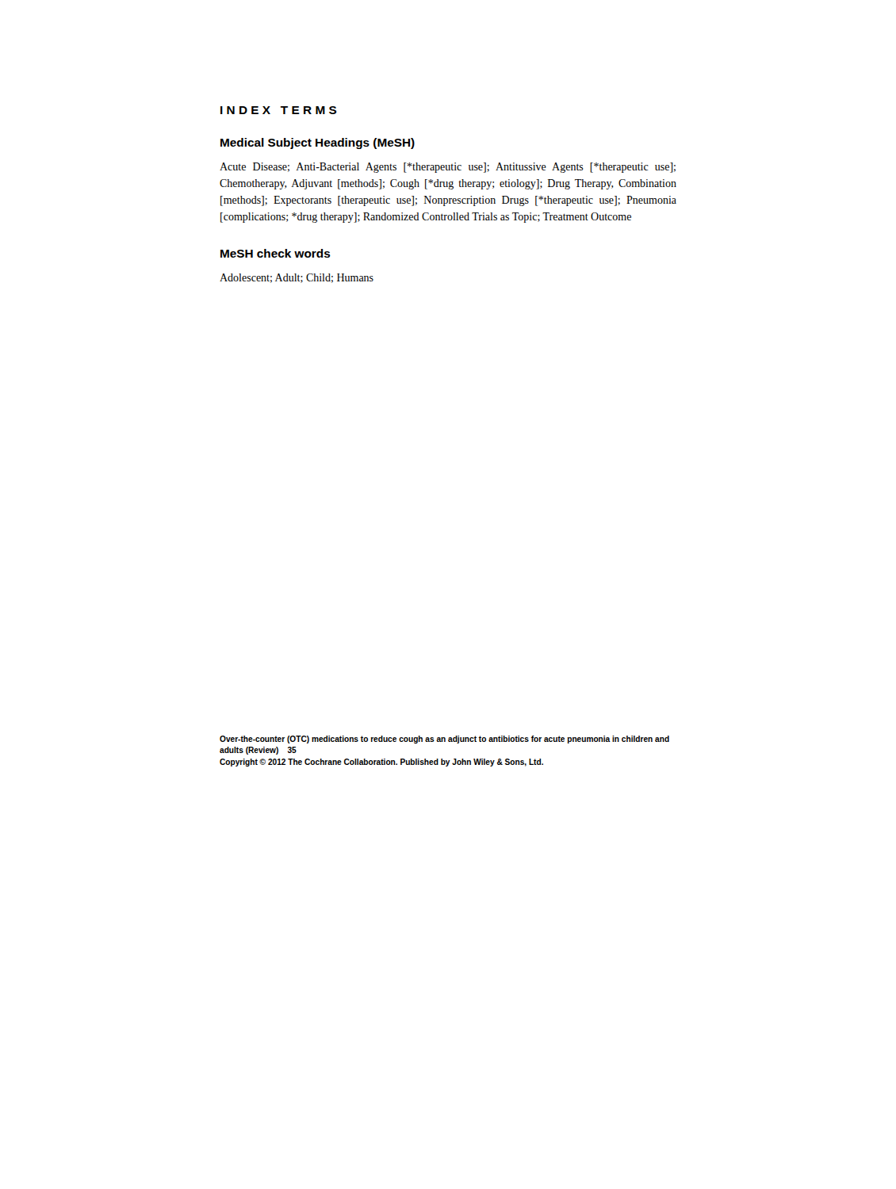Index Terms
Medical Subject Headings (MeSH)
Acute Disease; Anti-Bacterial Agents [*therapeutic use]; Antitussive Agents [*therapeutic use]; Chemotherapy, Adjuvant [methods]; Cough [*drug therapy; etiology]; Drug Therapy, Combination [methods]; Expectorants [therapeutic use]; Nonprescription Drugs [*therapeutic use]; Pneumonia [complications; *drug therapy]; Randomized Controlled Trials as Topic; Treatment Outcome
MeSH check words
Adolescent; Adult; Child; Humans
Over-the-counter (OTC) medications to reduce cough as an adjunct to antibiotics for acute pneumonia in children and adults (Review)35 Copyright © 2012 The Cochrane Collaboration. Published by John Wiley & Sons, Ltd.